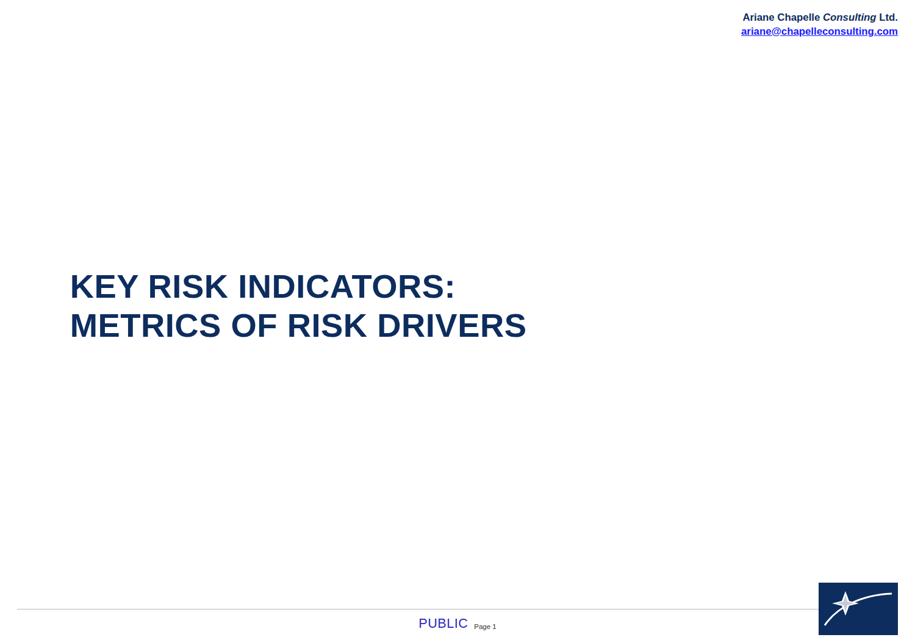Ariane Chapelle Consulting Ltd.
ariane@chapelleconsulting.com
KEY RISK INDICATORS:
METRICS OF RISK DRIVERS
PUBLIC Page 1